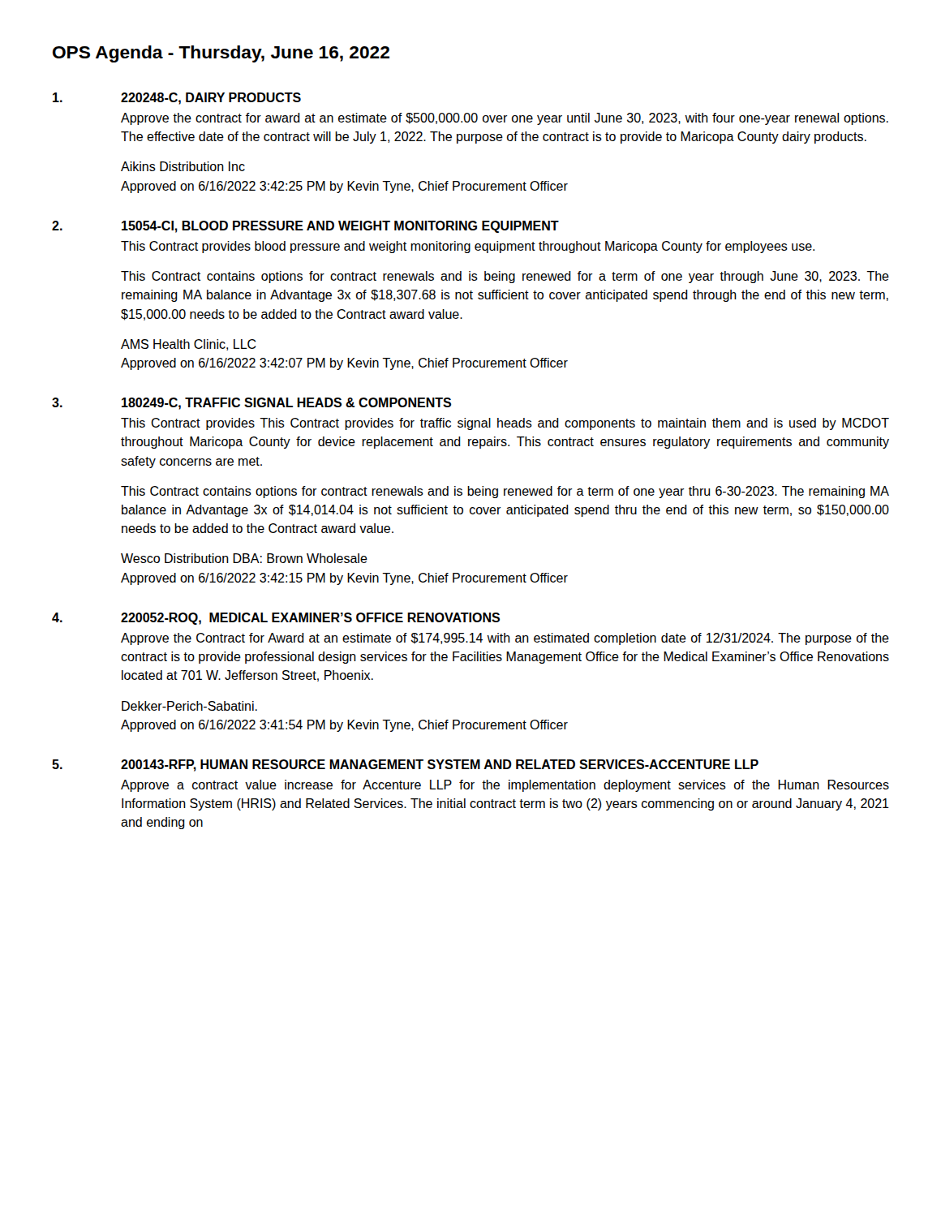OPS Agenda - Thursday, June 16, 2022
220248-C, DAIRY PRODUCTS
Approve the contract for award at an estimate of $500,000.00 over one year until June 30, 2023, with four one-year renewal options. The effective date of the contract will be July 1, 2022. The purpose of the contract is to provide to Maricopa County dairy products.
Aikins Distribution Inc
Approved on 6/16/2022 3:42:25 PM by Kevin Tyne, Chief Procurement Officer
15054-CI, BLOOD PRESSURE AND WEIGHT MONITORING EQUIPMENT
This Contract provides blood pressure and weight monitoring equipment throughout Maricopa County for employees use.
This Contract contains options for contract renewals and is being renewed for a term of one year through June 30, 2023. The remaining MA balance in Advantage 3x of $18,307.68 is not sufficient to cover anticipated spend through the end of this new term, $15,000.00 needs to be added to the Contract award value.
AMS Health Clinic, LLC
Approved on 6/16/2022 3:42:07 PM by Kevin Tyne, Chief Procurement Officer
180249-C, TRAFFIC SIGNAL HEADS & COMPONENTS
This Contract provides This Contract provides for traffic signal heads and components to maintain them and is used by MCDOT throughout Maricopa County for device replacement and repairs. This contract ensures regulatory requirements and community safety concerns are met.
This Contract contains options for contract renewals and is being renewed for a term of one year thru 6-30-2023. The remaining MA balance in Advantage 3x of $14,014.04 is not sufficient to cover anticipated spend thru the end of this new term, so $150,000.00 needs to be added to the Contract award value.
Wesco Distribution DBA: Brown Wholesale
Approved on 6/16/2022 3:42:15 PM by Kevin Tyne, Chief Procurement Officer
220052-ROQ, MEDICAL EXAMINER’S OFFICE RENOVATIONS
Approve the Contract for Award at an estimate of $174,995.14 with an estimated completion date of 12/31/2024. The purpose of the contract is to provide professional design services for the Facilities Management Office for the Medical Examiner’s Office Renovations located at 701 W. Jefferson Street, Phoenix.
Dekker-Perich-Sabatini.
Approved on 6/16/2022 3:41:54 PM by Kevin Tyne, Chief Procurement Officer
200143-RFP, HUMAN RESOURCE MANAGEMENT SYSTEM AND RELATED SERVICES-ACCENTURE LLP
Approve a contract value increase for Accenture LLP for the implementation deployment services of the Human Resources Information System (HRIS) and Related Services. The initial contract term is two (2) years commencing on or around January 4, 2021 and ending on